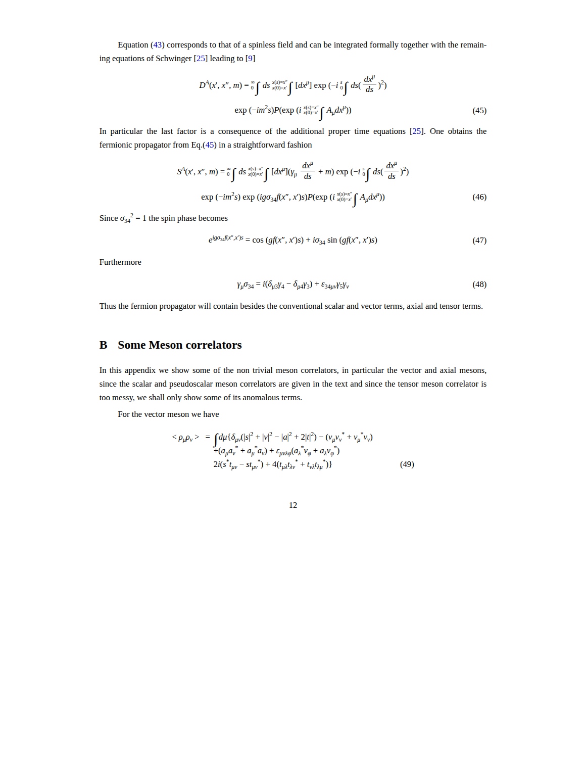Equation (43) corresponds to that of a spinless field and can be integrated formally together with the remaining equations of Schwinger [25] leading to [9]
DA(x′, x″, m) = ∞0∫ ds x(s)=x″x(0)=x′∫ [dxμ] exp (−i s 0∫ ds(dxμ ds)2)
exp (−im2s)P(exp (i x(s)=x″x(0)=x′∫ Aμdxμ)) (45)
In particular the last factor is a consequence of the additional proper time equations [25]. One obtains the fermionic propagator from Eq.(45) in a straightforward fashion
SA(x′, x″, m) = ∞0∫ ds x(s)=x″x(0)=x′∫ [dxμ](γμ dxμ ds + m) exp (−i s 0∫ ds(dxμ ds)2)
exp (−im2s) exp (ig σ34f(x″, x′)s)P(exp (i x(s)=x″x(0)=x′∫ Aμdxμ)) (46)
Since σ342 = 1 the spin phase becomes
eig σ34f(x″,x′)s = cos (gf(x″, x′)s) + iσ34 sin (gf(x″, x′)s) (47)
Furthermore
γμσ34 = i(δμ3γ4 − δμ4γ3) + ε34μνγ5γν (48)
Thus the fermion propagator will contain besides the conventional scalar and vector terms, axial and tensor terms.
BSome Meson correlators
In this appendix we show some of the non trivial meson correlators, in particular the vector and axial mesons, since the scalar and pseudoscalar meson correlators are given in the text and since the tensor meson correlator is too messy, we shall only show some of its anomalous terms.
For the vector meson we have
| < ρ μ ρ ν > | = | ∫ dμ { δ μν (/ s / 2 + / v / 2 − / a / 2 + 2/ t / 2 ) − ( v μ v ν * + v μ * v ν ) | |
| | | +( a μ a ν * + a μ * a ν ) + ε μνλφ ( a λ * v φ + a λ v φ * ) | |
| | | 2 i ( s * t μν − st μν * ) + 4( t μλ t λν * + t νλ t λμ * )} | (49) |
12